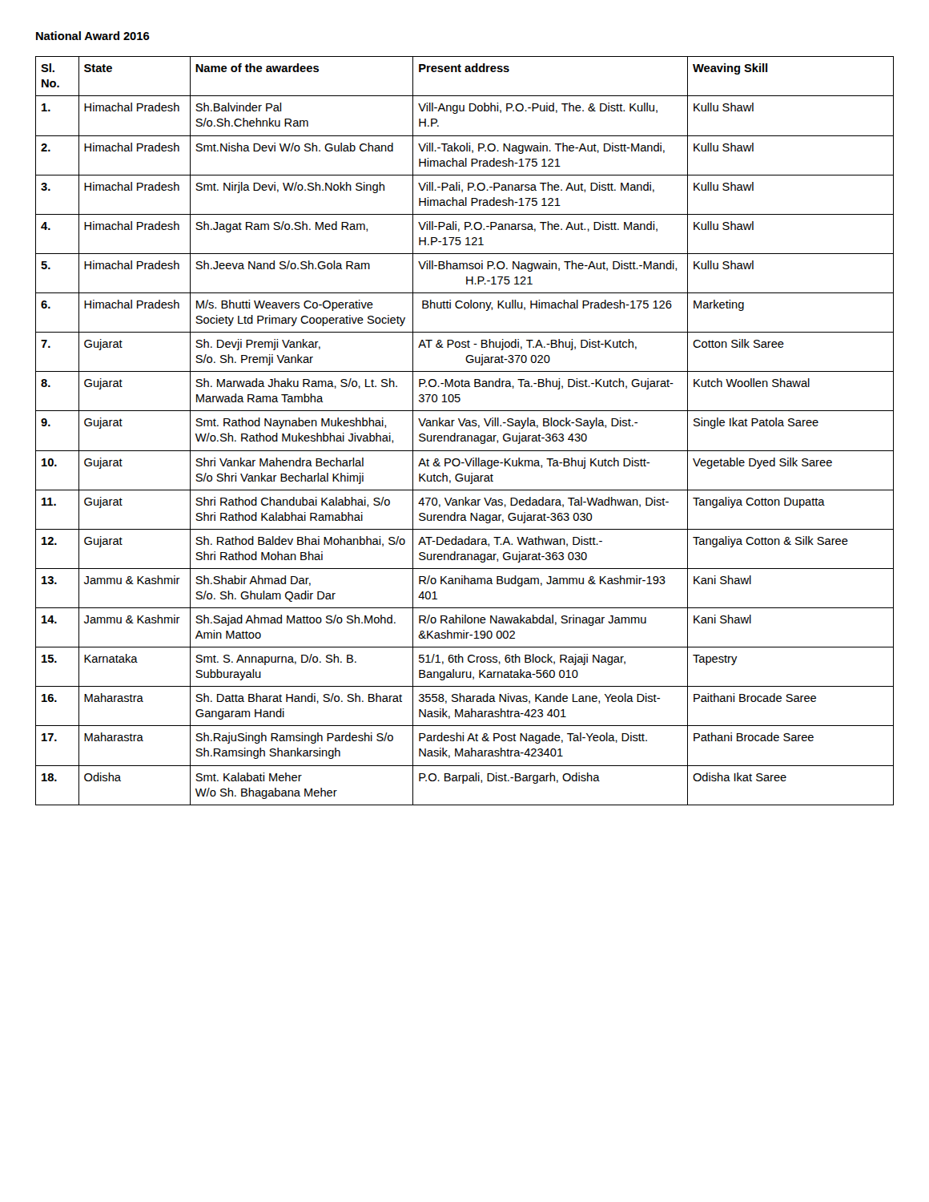National Award 2016
| Sl. No. | State | Name of the awardees | Present address | Weaving Skill |
| --- | --- | --- | --- | --- |
| 1. | Himachal Pradesh | Sh.Balvinder Pal S/o.Sh.Chehnku Ram | Vill-Angu Dobhi, P.O.-Puid, The. & Distt. Kullu, H.P. | Kullu Shawl |
| 2. | Himachal Pradesh | Smt.Nisha Devi W/o Sh. Gulab Chand | Vill.-Takoli, P.O. Nagwain. The-Aut, Distt-Mandi, Himachal Pradesh-175 121 | Kullu Shawl |
| 3. | Himachal Pradesh | Smt. Nirjla Devi, W/o.Sh.Nokh Singh | Vill.-Pali, P.O.-Panarsa The. Aut, Distt. Mandi, Himachal Pradesh-175 121 | Kullu Shawl |
| 4. | Himachal Pradesh | Sh.Jagat Ram S/o.Sh. Med Ram, | Vill-Pali, P.O.-Panarsa, The. Aut., Distt. Mandi, H.P-175 121 | Kullu Shawl |
| 5. | Himachal Pradesh | Sh.Jeeva Nand S/o.Sh.Gola Ram | Vill-Bhamsoi P.O. Nagwain, The-Aut, Distt.-Mandi, H.P.-175 121 | Kullu Shawl |
| 6. | Himachal Pradesh | M/s. Bhutti Weavers Co-Operative Society Ltd Primary Cooperative Society | Bhutti Colony, Kullu, Himachal Pradesh-175 126 | Marketing |
| 7. | Gujarat | Sh. Devji Premji Vankar, S/o. Sh. Premji Vankar | AT & Post - Bhujodi, T.A.-Bhuj, Dist-Kutch, Gujarat-370 020 | Cotton Silk Saree |
| 8. | Gujarat | Sh. Marwada Jhaku Rama, S/o, Lt. Sh. Marwada Rama Tambha | P.O.-Mota Bandra, Ta.-Bhuj, Dist.-Kutch, Gujarat-370 105 | Kutch Woollen Shawal |
| 9. | Gujarat | Smt. Rathod Naynaben Mukeshbhai, W/o.Sh. Rathod Mukeshbhai Jivabhai, | Vankar Vas, Vill.-Sayla, Block-Sayla, Dist.-Surendranagar, Gujarat-363 430 | Single Ikat Patola Saree |
| 10. | Gujarat | Shri Vankar Mahendra Becharlal S/o Shri Vankar Becharlal Khimji | At & PO-Village-Kukma, Ta-Bhuj Kutch Distt-Kutch, Gujarat | Vegetable Dyed Silk Saree |
| 11. | Gujarat | Shri Rathod Chandubai Kalabhai, S/o Shri Rathod Kalabhai Ramabhai | 470, Vankar Vas, Dedadara, Tal-Wadhwan, Dist-Surendra Nagar, Gujarat-363 030 | Tangaliya Cotton Dupatta |
| 12. | Gujarat | Sh. Rathod Baldev Bhai Mohanbhai, S/o Shri Rathod Mohan Bhai | AT-Dedadara, T.A. Wathwan, Distt.-Surendranagar, Gujarat-363 030 | Tangaliya Cotton & Silk Saree |
| 13. | Jammu & Kashmir | Sh.Shabir Ahmad Dar, S/o. Sh. Ghulam Qadir Dar | R/o Kanihama Budgam, Jammu & Kashmir-193 401 | Kani Shawl |
| 14. | Jammu & Kashmir | Sh.Sajad Ahmad Mattoo S/o Sh.Mohd. Amin Mattoo | R/o Rahilone Nawakabdal, Srinagar Jammu &Kashmir-190 002 | Kani Shawl |
| 15. | Karnataka | Smt. S. Annapurna, D/o. Sh. B. Subburayalu | 51/1, 6th Cross, 6th Block, Rajaji Nagar, Bangaluru, Karnataka-560 010 | Tapestry |
| 16. | Maharastra | Sh. Datta Bharat Handi, S/o. Sh. Bharat Gangaram Handi | 3558, Sharada Nivas, Kande Lane, Yeola Dist-Nasik, Maharashtra-423 401 | Paithani Brocade Saree |
| 17. | Maharastra | Sh.RajuSingh Ramsingh Pardeshi S/o Sh.Ramsingh Shankarsingh | Pardeshi At & Post Nagade, Tal-Yeola, Distt. Nasik, Maharashtra-423401 | Pathani Brocade Saree |
| 18. | Odisha | Smt. Kalabati Meher W/o Sh. Bhagabana Meher | P.O. Barpali, Dist.-Bargarh, Odisha | Odisha Ikat Saree |